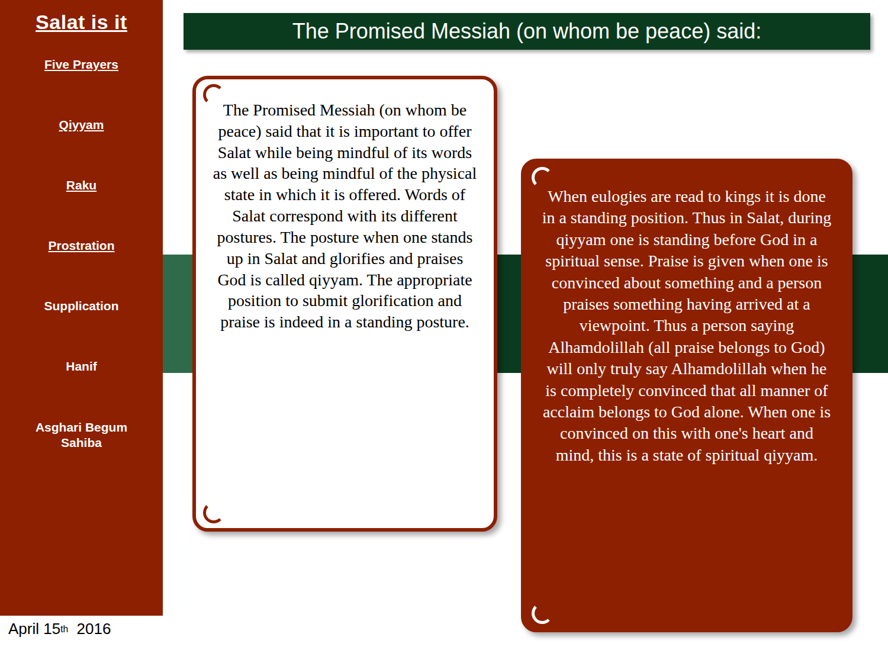Salat is it
Five Prayers
Qiyyam
Raku
Prostration
Supplication
Hanif
Asghari Begum
Sahiba
April 15th 2016
The Promised Messiah (on whom be peace) said:
The Promised Messiah (on whom be peace) said that it is important to offer Salat while being mindful of its words as well as being mindful of the physical state in which it is offered. Words of Salat correspond with its different postures. The posture when one stands up in Salat and glorifies and praises God is called qiyyam. The appropriate position to submit glorification and praise is indeed in a standing posture.
When eulogies are read to kings it is done in a standing position. Thus in Salat, during qiyyam one is standing before God in a spiritual sense. Praise is given when one is convinced about something and a person praises something having arrived at a viewpoint. Thus a person saying Alhamdolillah (all praise belongs to God) will only truly say Alhamdolillah when he is completely convinced that all manner of acclaim belongs to God alone. When one is convinced on this with one's heart and mind, this is a state of spiritual qiyyam.